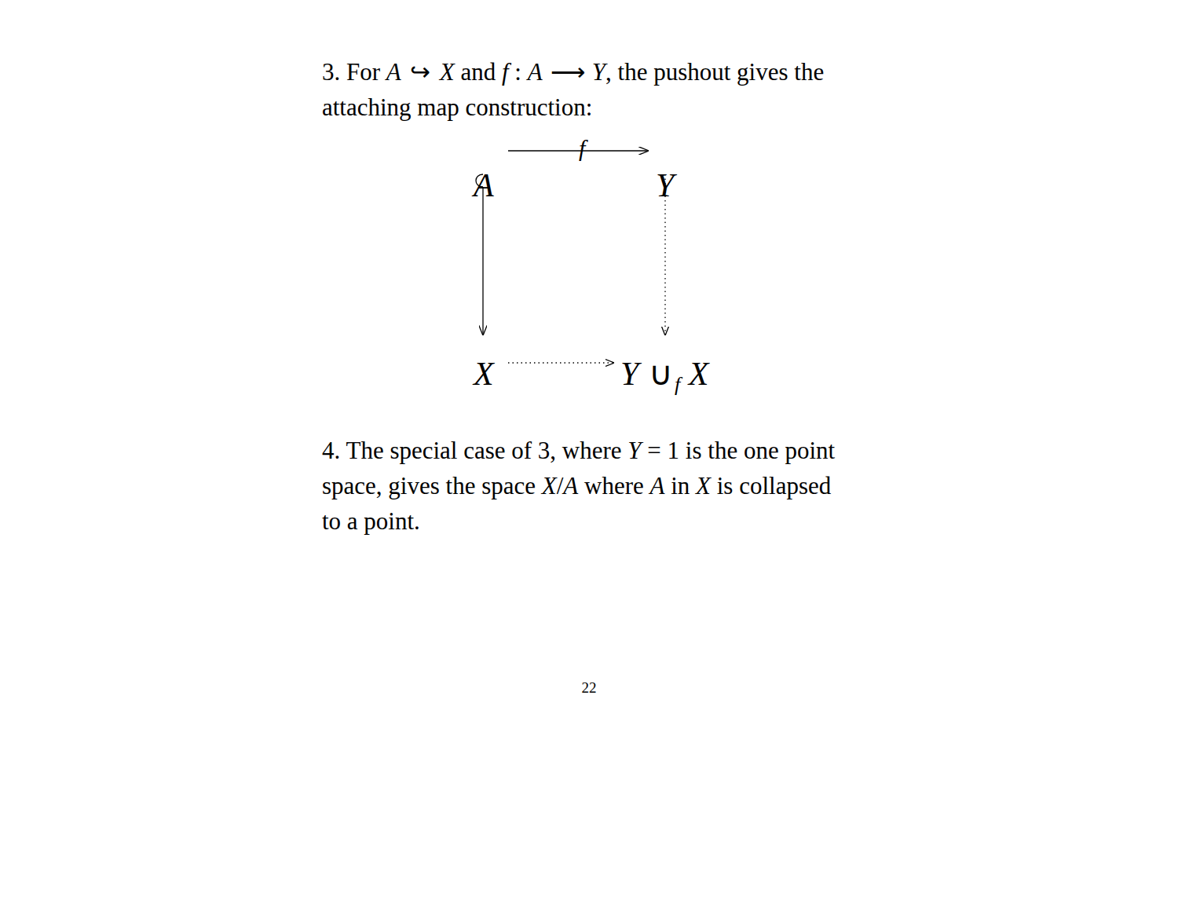3. For A ↪ X and f : A ⟶ Y, the pushout gives the attaching map construction:
f A Y X Y ∪f X
4. The special case of 3, where Y = 1 is the one point space, gives the space X/A where A in X is collapsed to a point.
22